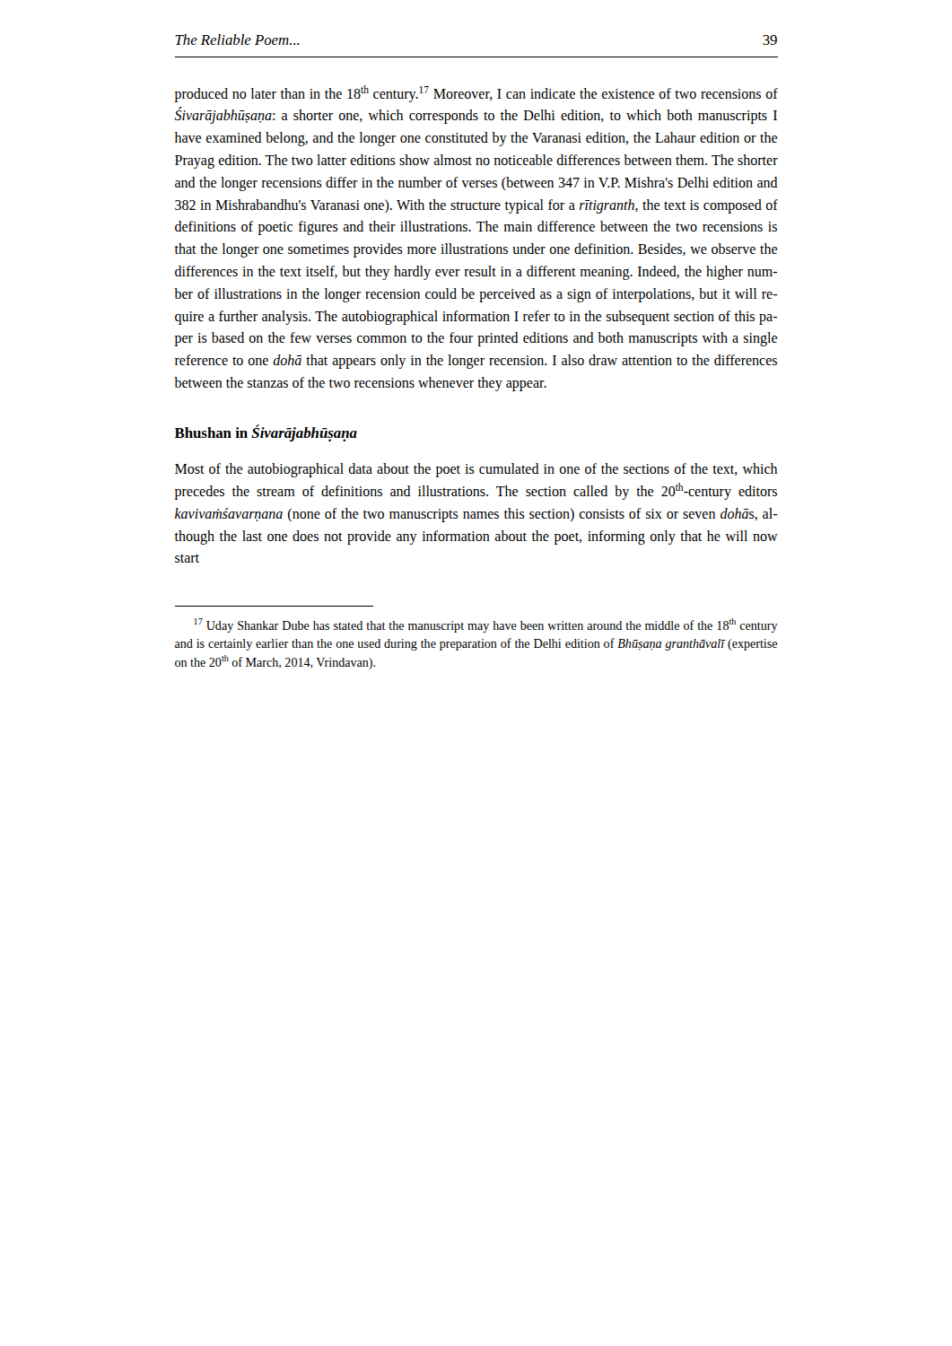The Reliable Poem... 39
produced no later than in the 18th century.17 Moreover, I can indicate the existence of two recensions of Śivarājabhūṣaṇa: a shorter one, which corresponds to the Delhi edition, to which both manuscripts I have examined belong, and the longer one constituted by the Varanasi edition, the Lahaur edition or the Prayag edition. The two latter editions show almost no noticeable differences between them. The shorter and the longer recensions differ in the number of verses (between 347 in V.P. Mishra's Delhi edition and 382 in Mishrabandhu's Varanasi one). With the structure typical for a rītigranth, the text is composed of definitions of poetic figures and their illustrations. The main difference between the two recensions is that the longer one sometimes provides more illustrations under one definition. Besides, we observe the differences in the text itself, but they hardly ever result in a different meaning. Indeed, the higher number of illustrations in the longer recension could be perceived as a sign of interpolations, but it will require a further analysis. The autobiographical information I refer to in the subsequent section of this paper is based on the few verses common to the four printed editions and both manuscripts with a single reference to one dohā that appears only in the longer recension. I also draw attention to the differences between the stanzas of the two recensions whenever they appear.
Bhushan in Śivarājabhūṣaṇa
Most of the autobiographical data about the poet is cumulated in one of the sections of the text, which precedes the stream of definitions and illustrations. The section called by the 20th-century editors kavivaṁśavarṇana (none of the two manuscripts names this section) consists of six or seven dohās, although the last one does not provide any information about the poet, informing only that he will now start
17 Uday Shankar Dube has stated that the manuscript may have been written around the middle of the 18th century and is certainly earlier than the one used during the preparation of the Delhi edition of Bhūṣaṇa granthāvalī (expertise on the 20th of March, 2014, Vrindavan).